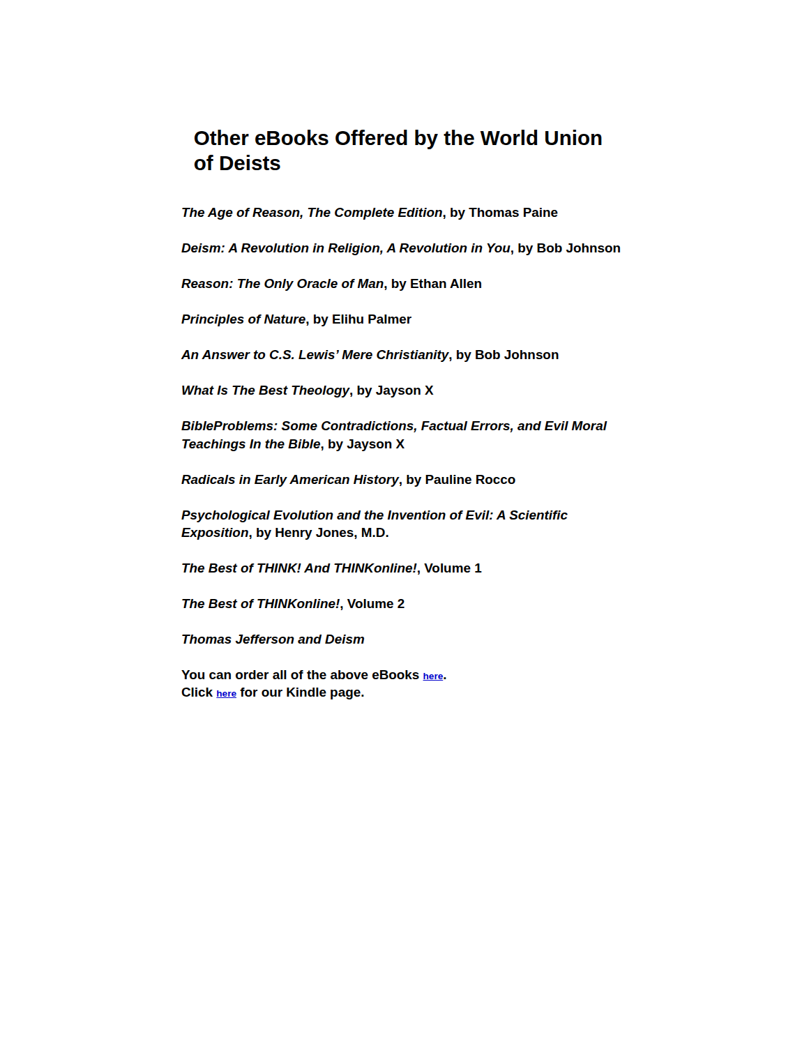Other eBooks Offered by the World Union of Deists
The Age of Reason, The Complete Edition, by Thomas Paine
Deism: A Revolution in Religion, A Revolution in You, by Bob Johnson
Reason: The Only Oracle of Man, by Ethan Allen
Principles of Nature, by Elihu Palmer
An Answer to C.S. Lewis’ Mere Christianity, by Bob Johnson
What Is The Best Theology, by Jayson X
BibleProblems: Some Contradictions, Factual Errors, and Evil Moral Teachings In the Bible, by Jayson X
Radicals in Early American History, by Pauline Rocco
Psychological Evolution and the Invention of Evil: A Scientific Exposition, by Henry Jones, M.D.
The Best of THINK! And THINKonline!, Volume 1
The Best of THINKonline!, Volume 2
Thomas Jefferson and Deism
You can order all of the above eBooks here.
Click here for our Kindle page.